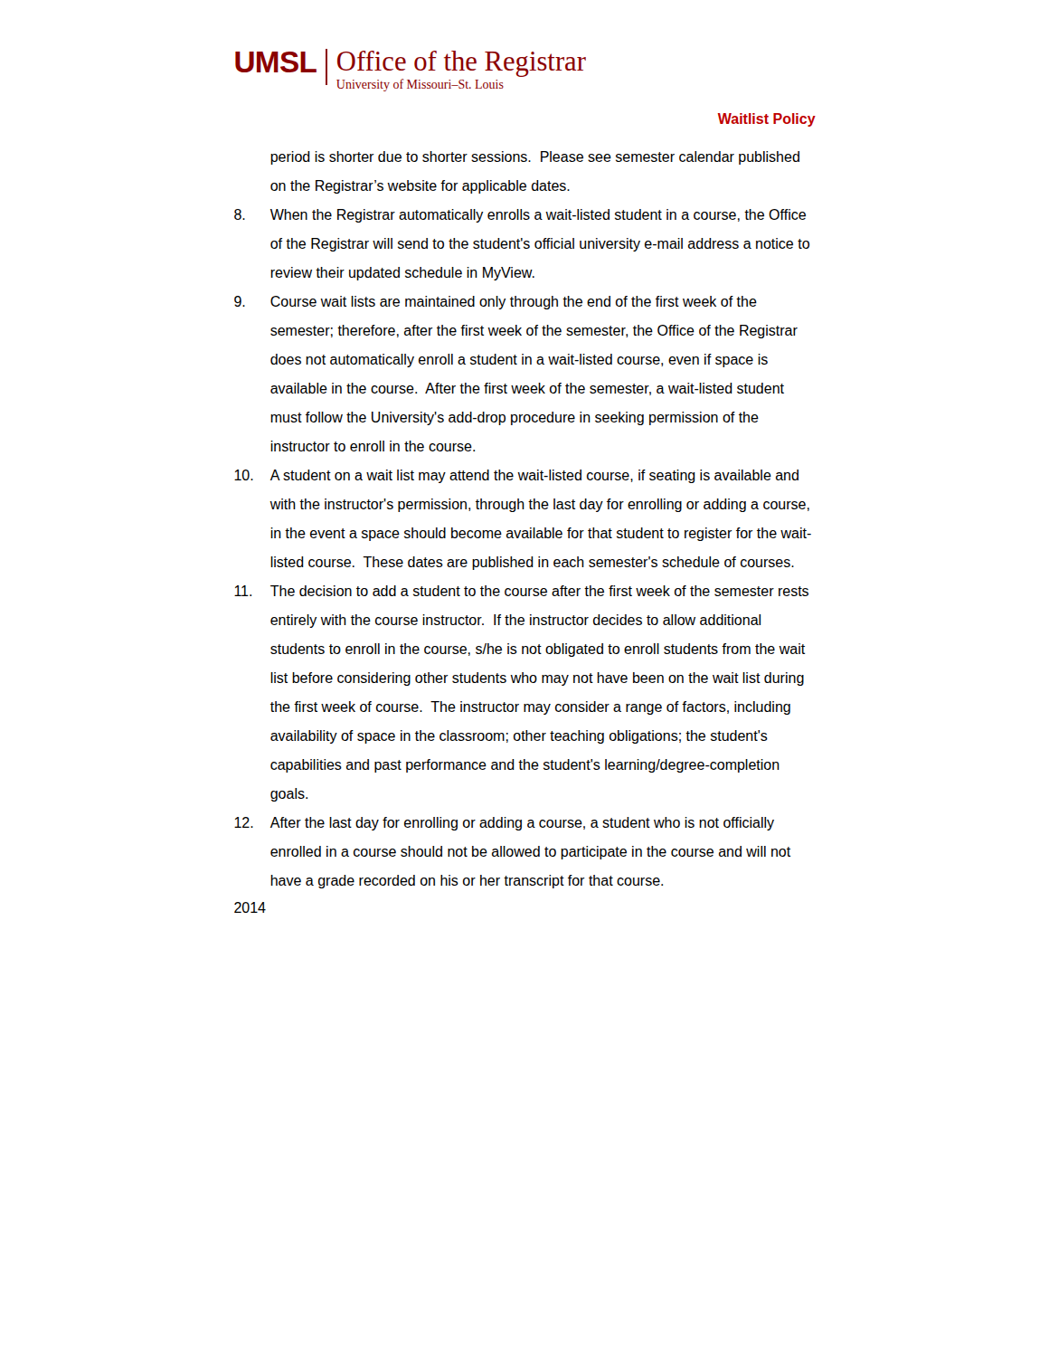UMSL
Office of the Registrar
University of Missouri–St. Louis
Waitlist Policy
period is shorter due to shorter sessions. Please see semester calendar published on the Registrar’s website for applicable dates.
8. When the Registrar automatically enrolls a wait-listed student in a course, the Office of the Registrar will send to the student's official university e-mail address a notice to review their updated schedule in MyView.
9. Course wait lists are maintained only through the end of the first week of the semester; therefore, after the first week of the semester, the Office of the Registrar does not automatically enroll a student in a wait-listed course, even if space is available in the course. After the first week of the semester, a wait-listed student must follow the University's add-drop procedure in seeking permission of the instructor to enroll in the course.
10. A student on a wait list may attend the wait-listed course, if seating is available and with the instructor's permission, through the last day for enrolling or adding a course, in the event a space should become available for that student to register for the wait-listed course. These dates are published in each semester's schedule of courses.
11. The decision to add a student to the course after the first week of the semester rests entirely with the course instructor. If the instructor decides to allow additional students to enroll in the course, s/he is not obligated to enroll students from the wait list before considering other students who may not have been on the wait list during the first week of course. The instructor may consider a range of factors, including availability of space in the classroom; other teaching obligations; the student's capabilities and past performance and the student's learning/degree-completion goals.
12. After the last day for enrolling or adding a course, a student who is not officially enrolled in a course should not be allowed to participate in the course and will not have a grade recorded on his or her transcript for that course.
2014